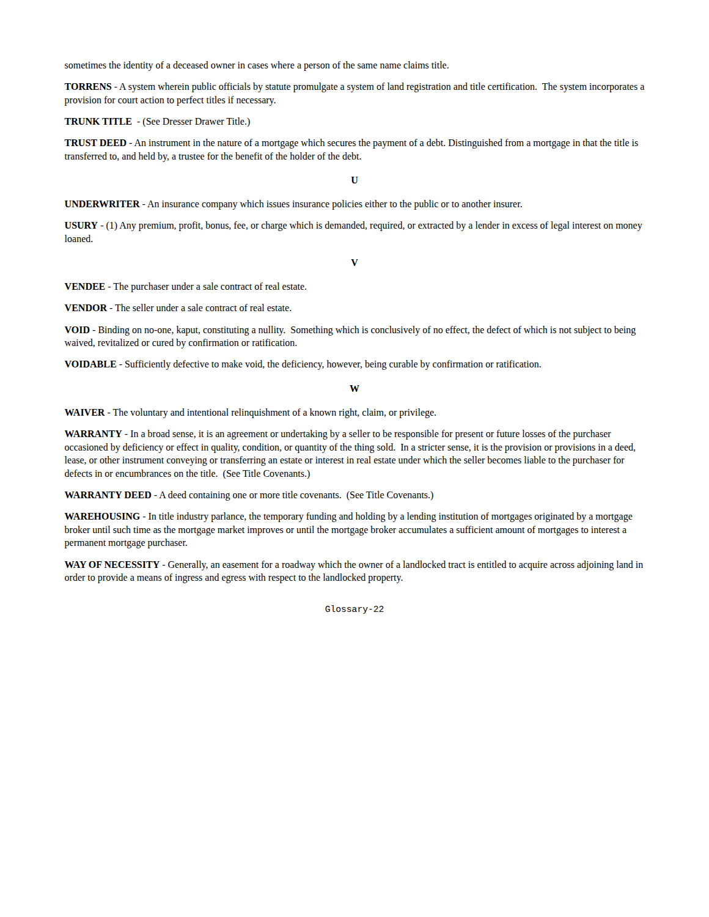sometimes the identity of a deceased owner in cases where a person of the same name claims title.
TORRENS - A system wherein public officials by statute promulgate a system of land registration and title certification. The system incorporates a provision for court action to perfect titles if necessary.
TRUNK TITLE - (See Dresser Drawer Title.)
TRUST DEED - An instrument in the nature of a mortgage which secures the payment of a debt. Distinguished from a mortgage in that the title is transferred to, and held by, a trustee for the benefit of the holder of the debt.
U
UNDERWRITER - An insurance company which issues insurance policies either to the public or to another insurer.
USURY - (1) Any premium, profit, bonus, fee, or charge which is demanded, required, or extracted by a lender in excess of legal interest on money loaned.
V
VENDEE - The purchaser under a sale contract of real estate.
VENDOR - The seller under a sale contract of real estate.
VOID - Binding on no-one, kaput, constituting a nullity. Something which is conclusively of no effect, the defect of which is not subject to being waived, revitalized or cured by confirmation or ratification.
VOIDABLE - Sufficiently defective to make void, the deficiency, however, being curable by confirmation or ratification.
W
WAIVER - The voluntary and intentional relinquishment of a known right, claim, or privilege.
WARRANTY - In a broad sense, it is an agreement or undertaking by a seller to be responsible for present or future losses of the purchaser occasioned by deficiency or effect in quality, condition, or quantity of the thing sold. In a stricter sense, it is the provision or provisions in a deed, lease, or other instrument conveying or transferring an estate or interest in real estate under which the seller becomes liable to the purchaser for defects in or encumbrances on the title. (See Title Covenants.)
WARRANTY DEED - A deed containing one or more title covenants. (See Title Covenants.)
WAREHOUSING - In title industry parlance, the temporary funding and holding by a lending institution of mortgages originated by a mortgage broker until such time as the mortgage market improves or until the mortgage broker accumulates a sufficient amount of mortgages to interest a permanent mortgage purchaser.
WAY OF NECESSITY - Generally, an easement for a roadway which the owner of a landlocked tract is entitled to acquire across adjoining land in order to provide a means of ingress and egress with respect to the landlocked property.
Glossary-22